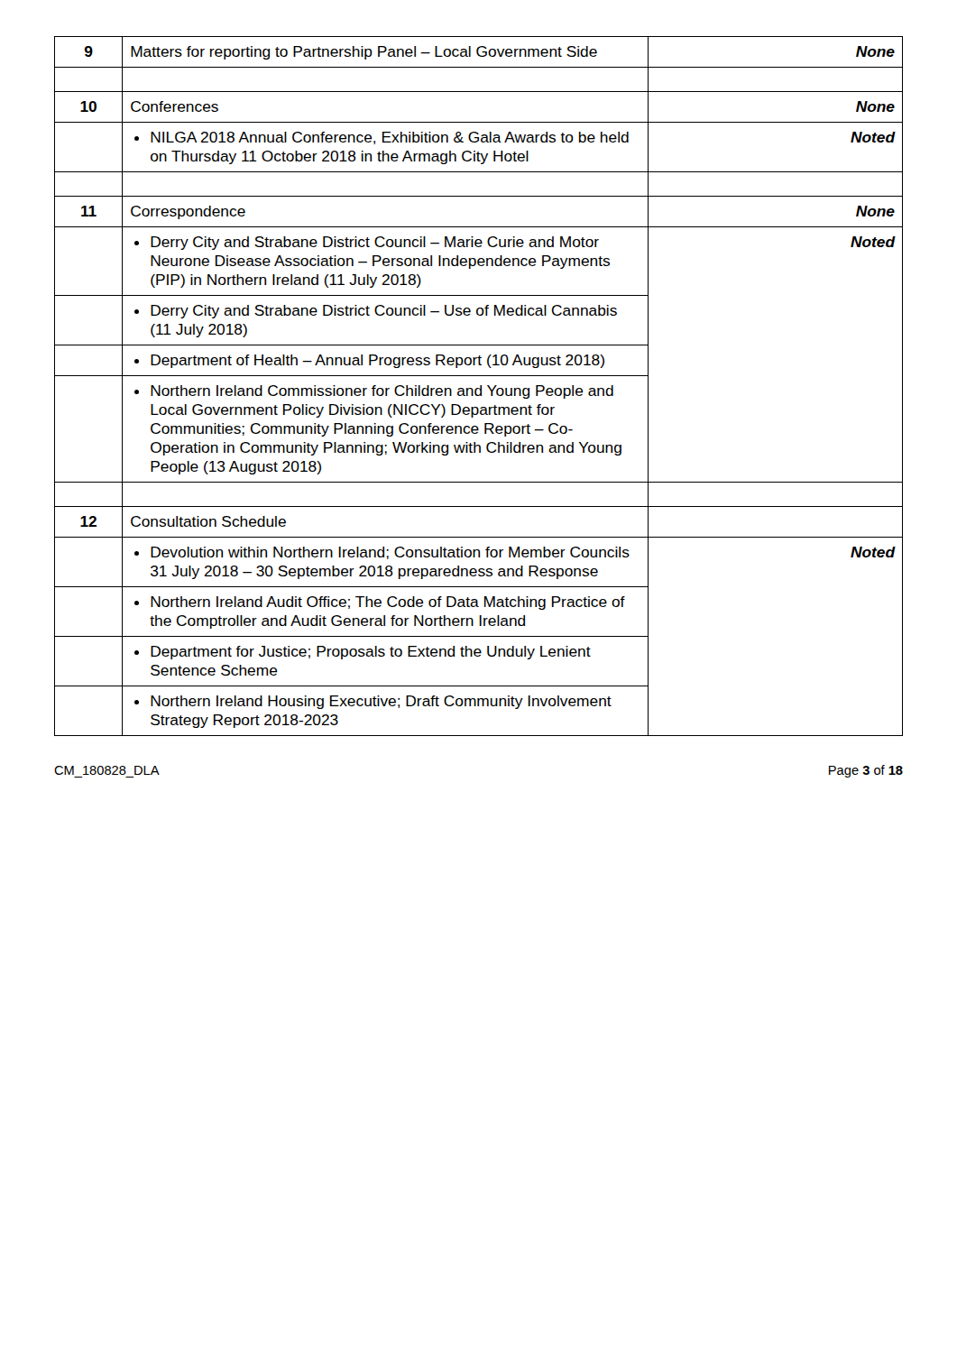| 9 | Matters for reporting to Partnership Panel – Local Government Side | None |
| 10 | Conferences | None |
| | NILGA 2018 Annual Conference, Exhibition & Gala Awards to be held on Thursday 11 October 2018 in the Armagh City Hotel | Noted |
| 11 | Correspondence | None |
| | Derry City and Strabane District Council – Marie Curie and Motor Neurone Disease Association – Personal Independence Payments (PIP) in Northern Ireland (11 July 2018) | Noted |
| | Derry City and Strabane District Council – Use of Medical Cannabis (11 July 2018) |
| | Department of Health – Annual Progress Report (10 August 2018) |
| | Northern Ireland Commissioner for Children and Young People and Local Government Policy Division (NICCY) Department for Communities; Community Planning Conference Report – Co-Operation in Community Planning; Working with Children and Young People (13 August 2018) |
| 12 | Consultation Schedule | |
| | Devolution within Northern Ireland; Consultation for Member Councils 31 July 2018 – 30 September 2018 preparedness and Response | Noted |
| | Northern Ireland Audit Office; The Code of Data Matching Practice of the Comptroller and Audit General for Northern Ireland |
| | Department for Justice; Proposals to Extend the Unduly Lenient Sentence Scheme |
| | Northern Ireland Housing Executive; Draft Community Involvement Strategy Report 2018-2023 |
CM_180828_DLA
Page 3 of 18